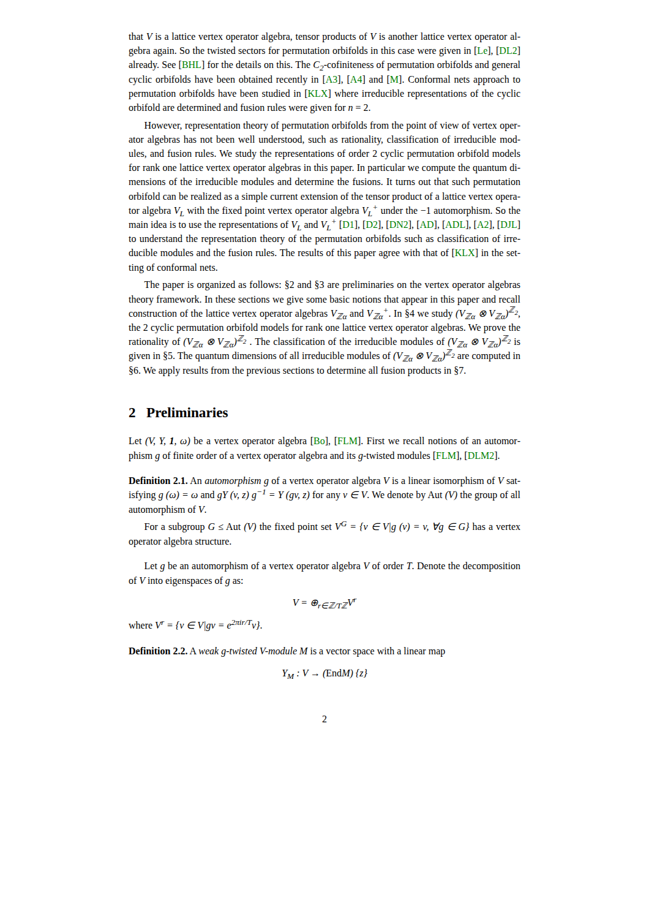that V is a lattice vertex operator algebra, tensor products of V is another lattice vertex operator algebra again. So the twisted sectors for permutation orbifolds in this case were given in [Le], [DL2] already. See [BHL] for the details on this. The C2-cofiniteness of permutation orbifolds and general cyclic orbifolds have been obtained recently in [A3], [A4] and [M]. Conformal nets approach to permutation orbifolds have been studied in [KLX] where irreducible representations of the cyclic orbifold are determined and fusion rules were given for n = 2.
However, representation theory of permutation orbifolds from the point of view of vertex operator algebras has not been well understood, such as rationality, classification of irreducible modules, and fusion rules. We study the representations of order 2 cyclic permutation orbifold models for rank one lattice vertex operator algebras in this paper. In particular we compute the quantum dimensions of the irreducible modules and determine the fusions. It turns out that such permutation orbifold can be realized as a simple current extension of the tensor product of a lattice vertex operator algebra VL with the fixed point vertex operator algebra VL+ under the −1 automorphism. So the main idea is to use the representations of VL and VL+ [D1], [D2], [DN2], [AD], [ADL], [A2], [DJL] to understand the representation theory of the permutation orbifolds such as classification of irreducible modules and the fusion rules. The results of this paper agree with that of [KLX] in the setting of conformal nets.
The paper is organized as follows: §2 and §3 are preliminaries on the vertex operator algebras theory framework. In these sections we give some basic notions that appear in this paper and recall construction of the lattice vertex operator algebras Vℤα and Vℤα+. In §4 we study (Vℤα ⊗ Vℤα)ℤ2, the 2 cyclic permutation orbifold models for rank one lattice vertex operator algebras. We prove the rationality of (Vℤα ⊗ Vℤα)ℤ2 . The classification of the irreducible modules of (Vℤα ⊗ Vℤα)ℤ2 is given in §5. The quantum dimensions of all irreducible modules of (Vℤα ⊗ Vℤα)ℤ2 are computed in §6. We apply results from the previous sections to determine all fusion products in §7.
2 Preliminaries
Let (V, Y, 1, ω) be a vertex operator algebra [Bo], [FLM]. First we recall notions of an automorphism g of finite order of a vertex operator algebra and its g-twisted modules [FLM], [DLM2].
Definition 2.1. An automorphism g of a vertex operator algebra V is a linear isomorphism of V satisfying g (ω) = ω and gY (v, z) g−1 = Y (gv, z) for any v ∈ V. We denote by Aut (V) the group of all automorphism of V.
For a subgroup G ≤ Aut (V) the fixed point set VG = {v ∈ V|g (v) = v, ∀g ∈ G} has a vertex operator algebra structure.
Let g be an automorphism of a vertex operator algebra V of order T. Denote the decomposition of V into eigenspaces of g as:
V = ⊕r∈ℤ/TℤVr
where Vr = {v ∈ V|gv = e2πir/Tv}.
Definition 2.2. A weak g-twisted V-module M is a vector space with a linear map
YM : V → (End M) {z}
2